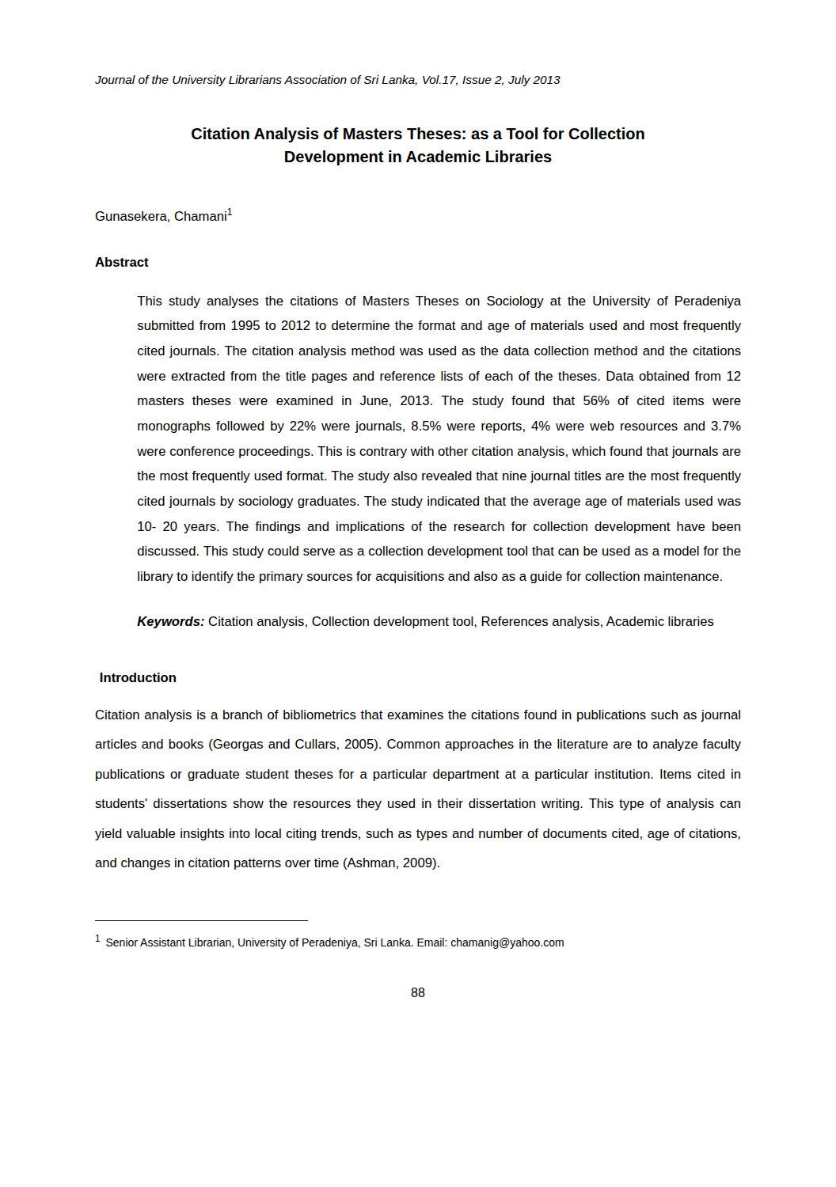Journal of the University Librarians Association of Sri Lanka, Vol.17, Issue 2, July 2013
Citation Analysis of Masters Theses: as a Tool for Collection
Development in Academic Libraries
Gunasekera, Chamani1
Abstract
This study analyses the citations of Masters Theses on Sociology at the University of Peradeniya submitted from 1995 to 2012 to determine the format and age of materials used and most frequently cited journals. The citation analysis method was used as the data collection method and the citations were extracted from the title pages and reference lists of each of the theses. Data obtained from 12 masters theses were examined in June, 2013. The study found that 56% of cited items were monographs followed by 22% were journals, 8.5% were reports, 4% were web resources and 3.7% were conference proceedings. This is contrary with other citation analysis, which found that journals are the most frequently used format. The study also revealed that nine journal titles are the most frequently cited journals by sociology graduates. The study indicated that the average age of materials used was 10- 20 years. The findings and implications of the research for collection development have been discussed. This study could serve as a collection development tool that can be used as a model for the library to identify the primary sources for acquisitions and also as a guide for collection maintenance.
Keywords: Citation analysis, Collection development tool, References analysis, Academic libraries
Introduction
Citation analysis is a branch of bibliometrics that examines the citations found in publications such as journal articles and books (Georgas and Cullars, 2005). Common approaches in the literature are to analyze faculty publications or graduate student theses for a particular department at a particular institution. Items cited in students' dissertations show the resources they used in their dissertation writing. This type of analysis can yield valuable insights into local citing trends, such as types and number of documents cited, age of citations, and changes in citation patterns over time (Ashman, 2009).
1 Senior Assistant Librarian, University of Peradeniya, Sri Lanka. Email: chamanig@yahoo.com
88